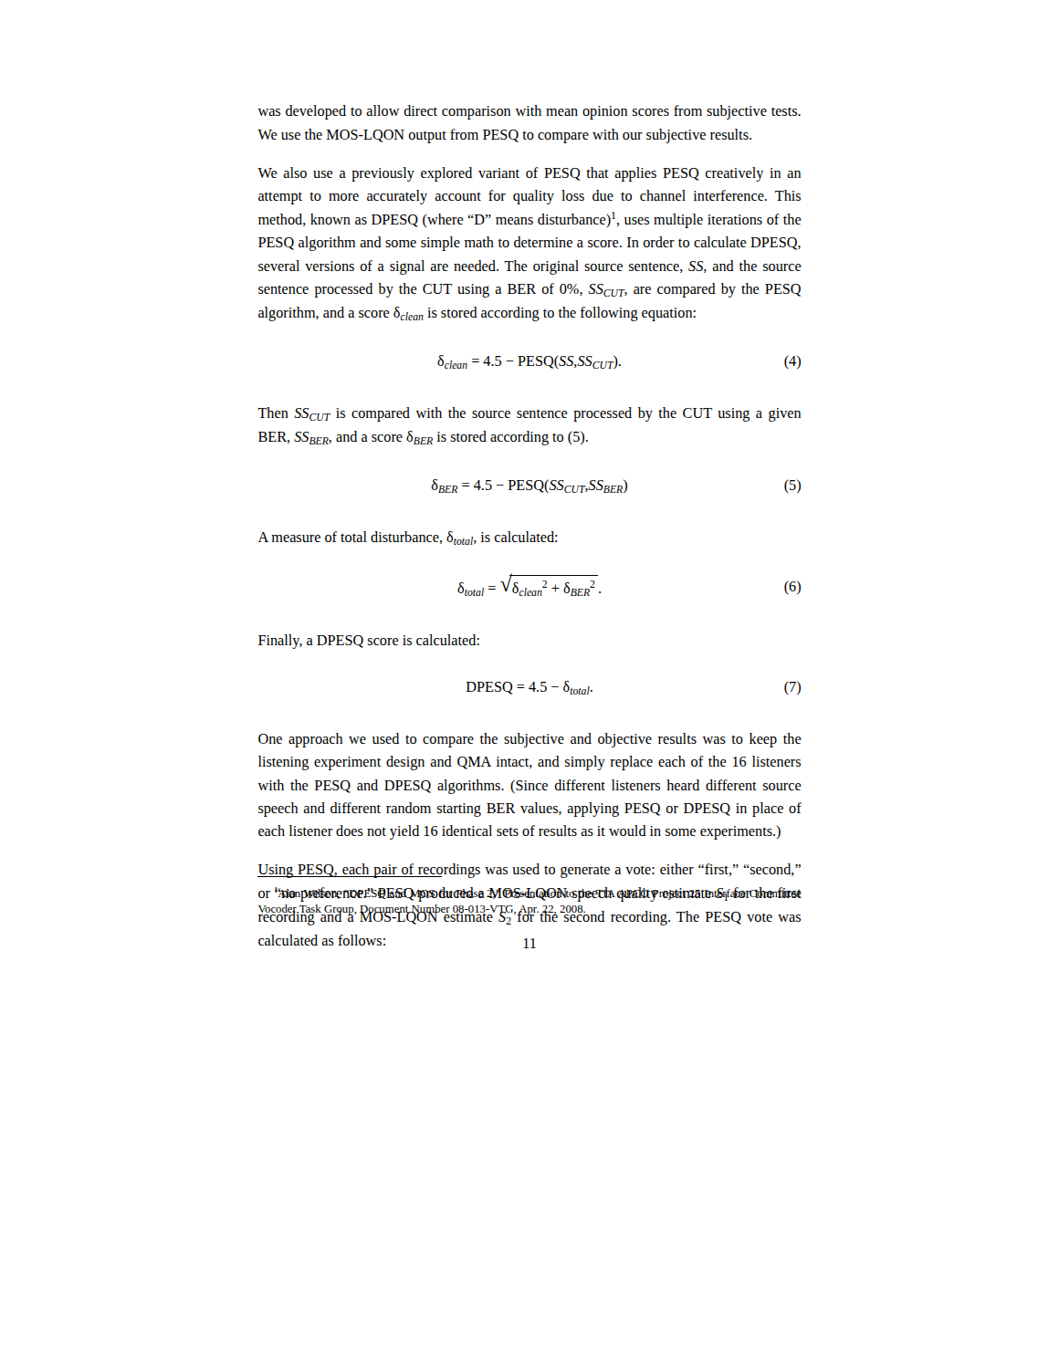was developed to allow direct comparison with mean opinion scores from subjective tests. We use the MOS-LQON output from PESQ to compare with our subjective results.
We also use a previously explored variant of PESQ that applies PESQ creatively in an attempt to more accurately account for quality loss due to channel interference. This method, known as DPESQ (where “D” means disturbance)1, uses multiple iterations of the PESQ algorithm and some simple math to determine a score. In order to calculate DPESQ, several versions of a signal are needed. The original source sentence, SS, and the source sentence processed by the CUT using a BER of 0%, SSCUT, are compared by the PESQ algorithm, and a score δclean is stored according to the following equation:
δclean = 4.5 − PESQ(SS,SSCUT). (4)
Then SSCUT is compared with the source sentence processed by the CUT using a given BER, SSBER, and a score δBER is stored according to (5).
δBER = 4.5 − PESQ(SSCUT,SSBER) (5)
A measure of total disturbance, δtotal, is calculated:
δtotal = δclean 2 + δBER 2. (6)
Finally, a DPESQ score is calculated:
DPESQ = 4.5 − δtotal. (7)
One approach we used to compare the subjective and objective results was to keep the listening experiment design and QMA intact, and simply replace each of the 16 listeners with the PESQ and DPESQ algorithms. (Since different listeners heard different source speech and different random starting BER values, applying PESQ or DPESQ in place of each listener does not yield 16 identical sets of results as it would in some experiments.)
Using PESQ, each pair of recordings was used to generate a vote: either “first,” “second,” or “no preference.” PESQ produced a MOS-LQON speech quality estimate S 1 for the first recording and a MOS-LQON estimate S 2 for the second recording. The PESQ vote was calculated as follows:
1 Alan Wilson, “DPESQ and MOS for Phase 2,” Presentation to the TIA APCO Project 25 Interface Committee Vocoder Task Group, Document Number 08-013-VTG, Apr. 22, 2008.
11